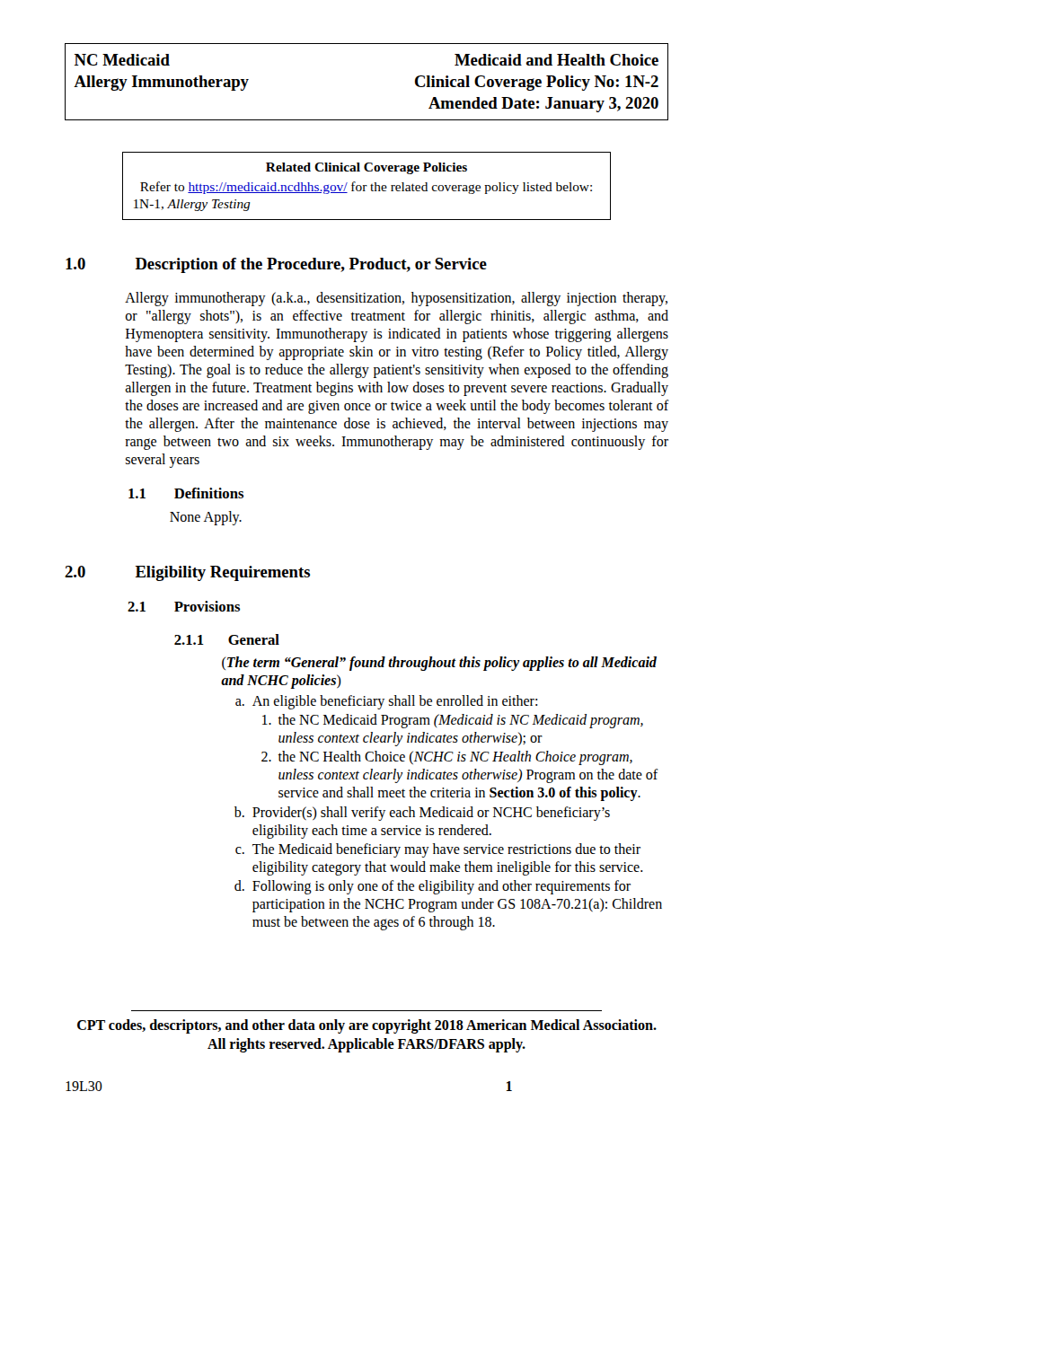| NC Medicaid Allergy Immunotherapy | Medicaid and Health Choice Clinical Coverage Policy No: 1N-2 Amended Date: January 3, 2020 |
Related Clinical Coverage Policies
Refer to https://medicaid.ncdhhs.gov/ for the related coverage policy listed below:
1N-1, Allergy Testing
1.0
Description of the Procedure, Product, or Service
Allergy immunotherapy (a.k.a., desensitization, hyposensitization, allergy injection therapy, or "allergy shots"), is an effective treatment for allergic rhinitis, allergic asthma, and Hymenoptera sensitivity. Immunotherapy is indicated in patients whose triggering allergens have been determined by appropriate skin or in vitro testing (Refer to Policy titled, Allergy Testing). The goal is to reduce the allergy patient's sensitivity when exposed to the offending allergen in the future. Treatment begins with low doses to prevent severe reactions. Gradually the doses are increased and are given once or twice a week until the body becomes tolerant of the allergen. After the maintenance dose is achieved, the interval between injections may range between two and six weeks. Immunotherapy may be administered continuously for several years
1.1
Definitions
None Apply.
2.0
Eligibility Requirements
2.1
Provisions
2.1.1
General
(The term “General” found throughout this policy applies to all Medicaid and NCHC policies)
An eligible beneficiary shall be enrolled in either:
the NC Medicaid Program (Medicaid is NC Medicaid program, unless context clearly indicates otherwise); or
the NC Health Choice (NCHC is NC Health Choice program, unless context clearly indicates otherwise) Program on the date of service and shall meet the criteria in Section 3.0 of this policy.
Provider(s) shall verify each Medicaid or NCHC beneficiary’s eligibility each time a service is rendered.
The Medicaid beneficiary may have service restrictions due to their eligibility category that would make them ineligible for this service.
Following is only one of the eligibility and other requirements for participation in the NCHC Program under GS 108A-70.21(a): Children must be between the ages of 6 through 18.
CPT codes, descriptors, and other data only are copyright 2018 American Medical Association.
All rights reserved. Applicable FARS/DFARS apply.
19L30
1